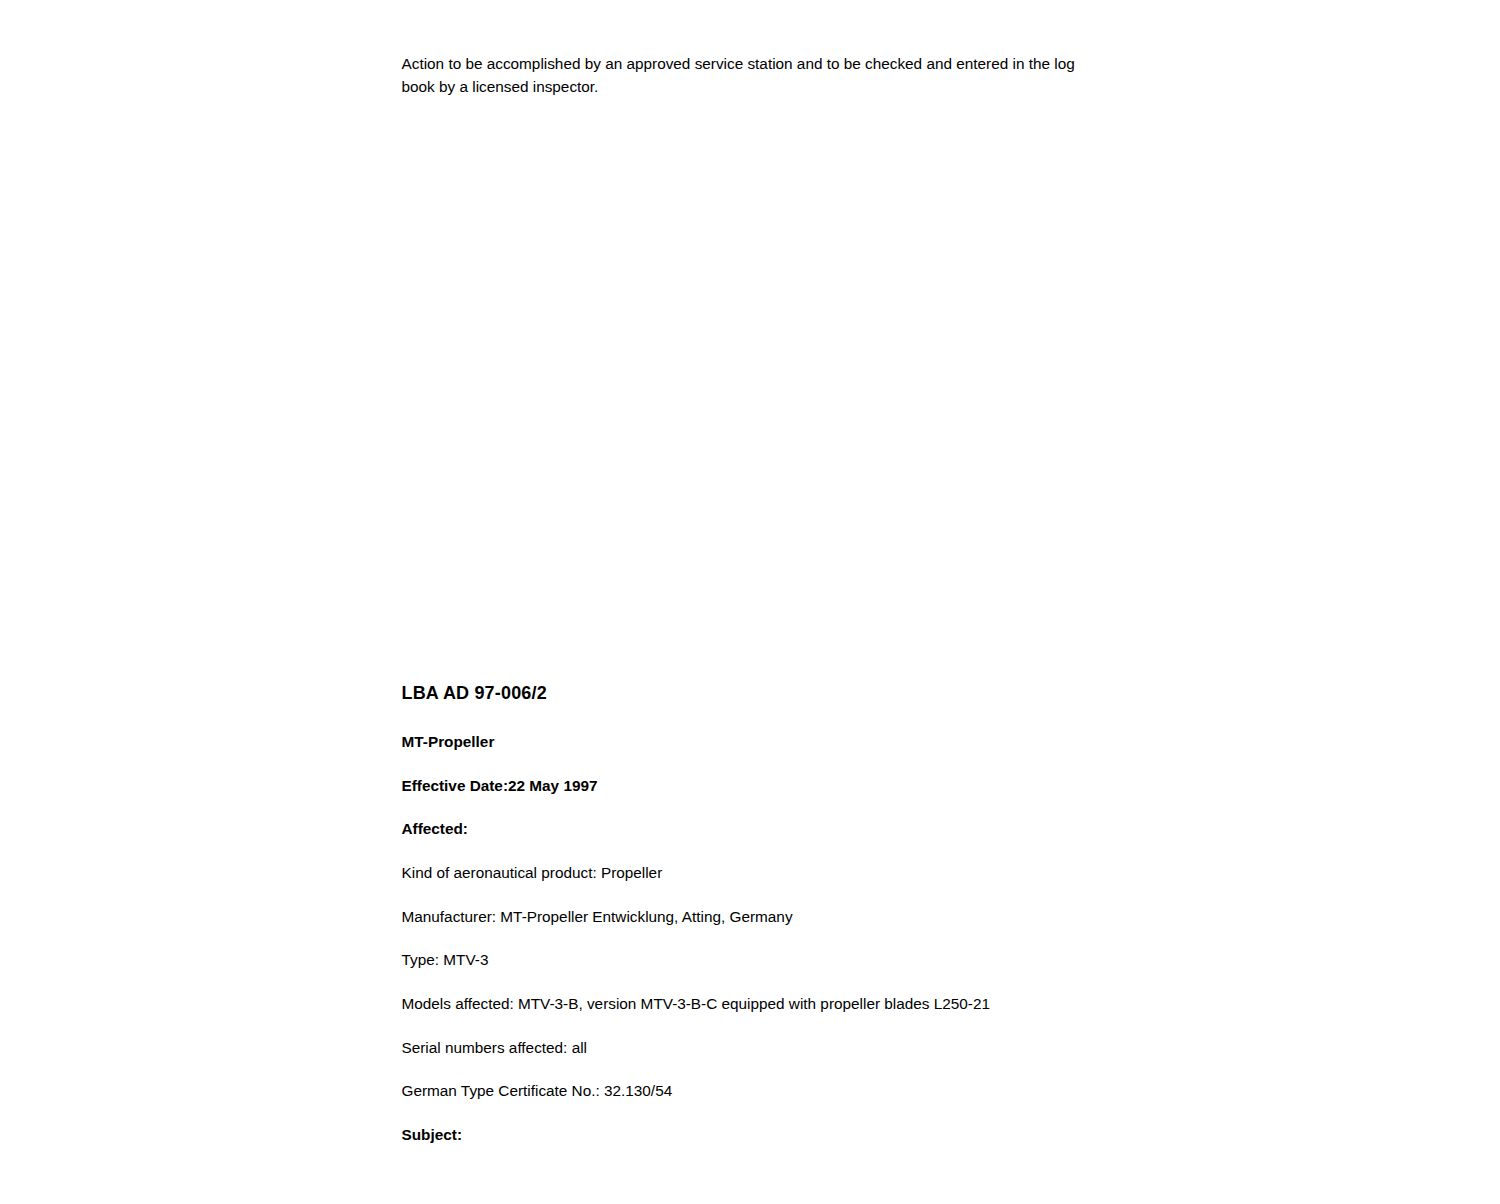Action to be accomplished by an approved service station and to be checked and entered in the log book by a licensed inspector.
LBA AD 97-006/2
MT-Propeller
Effective Date:22 May 1997
Affected:
Kind of aeronautical product: Propeller
Manufacturer: MT-Propeller Entwicklung, Atting, Germany
Type: MTV-3
Models affected: MTV-3-B, version MTV-3-B-C equipped with propeller blades L250-21
Serial numbers affected: all
German Type Certificate No.: 32.130/54
Subject: